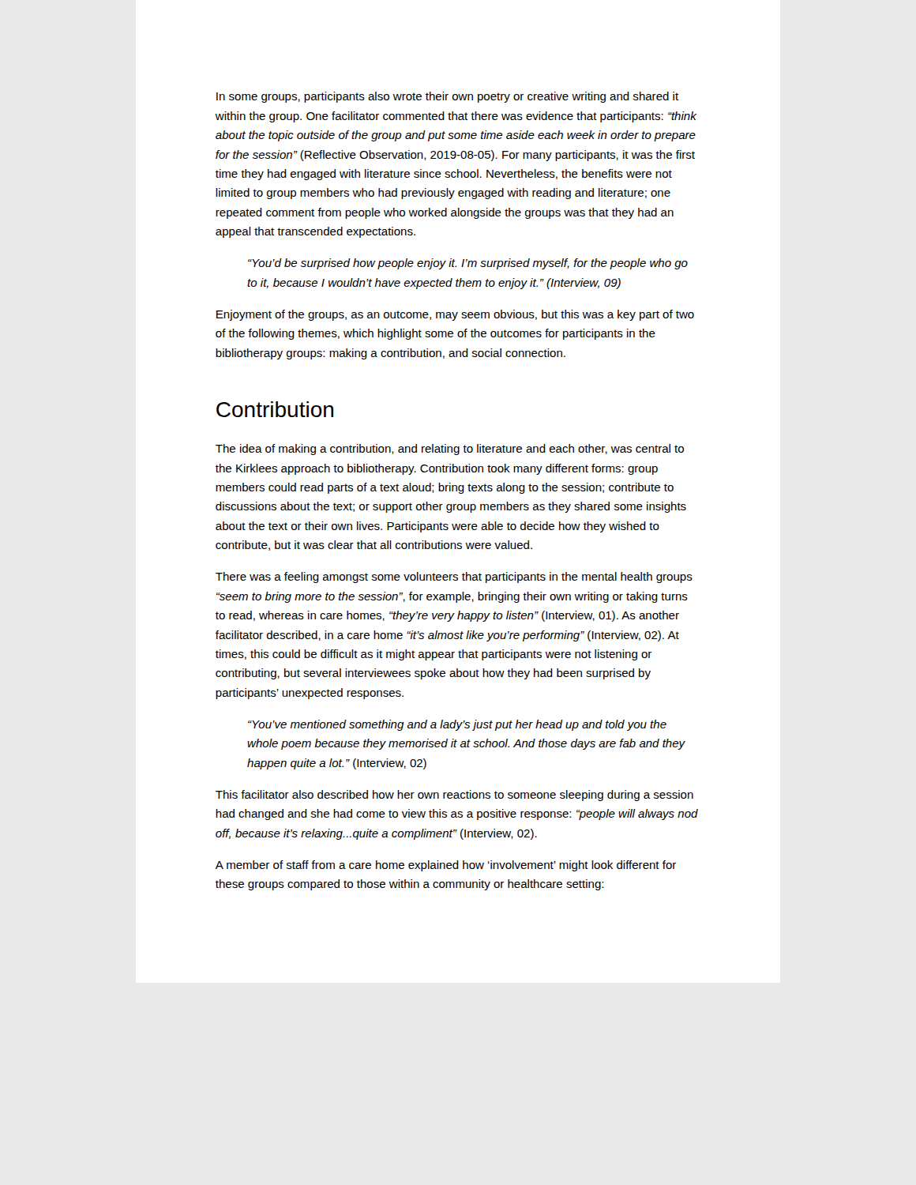In some groups, participants also wrote their own poetry or creative writing and shared it within the group. One facilitator commented that there was evidence that participants: “think about the topic outside of the group and put some time aside each week in order to prepare for the session” (Reflective Observation, 2019-08-05). For many participants, it was the first time they had engaged with literature since school. Nevertheless, the benefits were not limited to group members who had previously engaged with reading and literature; one repeated comment from people who worked alongside the groups was that they had an appeal that transcended expectations.
“You’d be surprised how people enjoy it. I’m surprised myself, for the people who go to it, because I wouldn’t have expected them to enjoy it.” (Interview, 09)
Enjoyment of the groups, as an outcome, may seem obvious, but this was a key part of two of the following themes, which highlight some of the outcomes for participants in the bibliotherapy groups: making a contribution, and social connection.
Contribution
The idea of making a contribution, and relating to literature and each other, was central to the Kirklees approach to bibliotherapy. Contribution took many different forms: group members could read parts of a text aloud; bring texts along to the session; contribute to discussions about the text; or support other group members as they shared some insights about the text or their own lives. Participants were able to decide how they wished to contribute, but it was clear that all contributions were valued.
There was a feeling amongst some volunteers that participants in the mental health groups “seem to bring more to the session”, for example, bringing their own writing or taking turns to read, whereas in care homes, “they’re very happy to listen” (Interview, 01). As another facilitator described, in a care home “it’s almost like you’re performing” (Interview, 02). At times, this could be difficult as it might appear that participants were not listening or contributing, but several interviewees spoke about how they had been surprised by participants’ unexpected responses.
“You’ve mentioned something and a lady’s just put her head up and told you the whole poem because they memorised it at school. And those days are fab and they happen quite a lot.” (Interview, 02)
This facilitator also described how her own reactions to someone sleeping during a session had changed and she had come to view this as a positive response: “people will always nod off, because it’s relaxing...quite a compliment” (Interview, 02).
A member of staff from a care home explained how ‘involvement’ might look different for these groups compared to those within a community or healthcare setting: